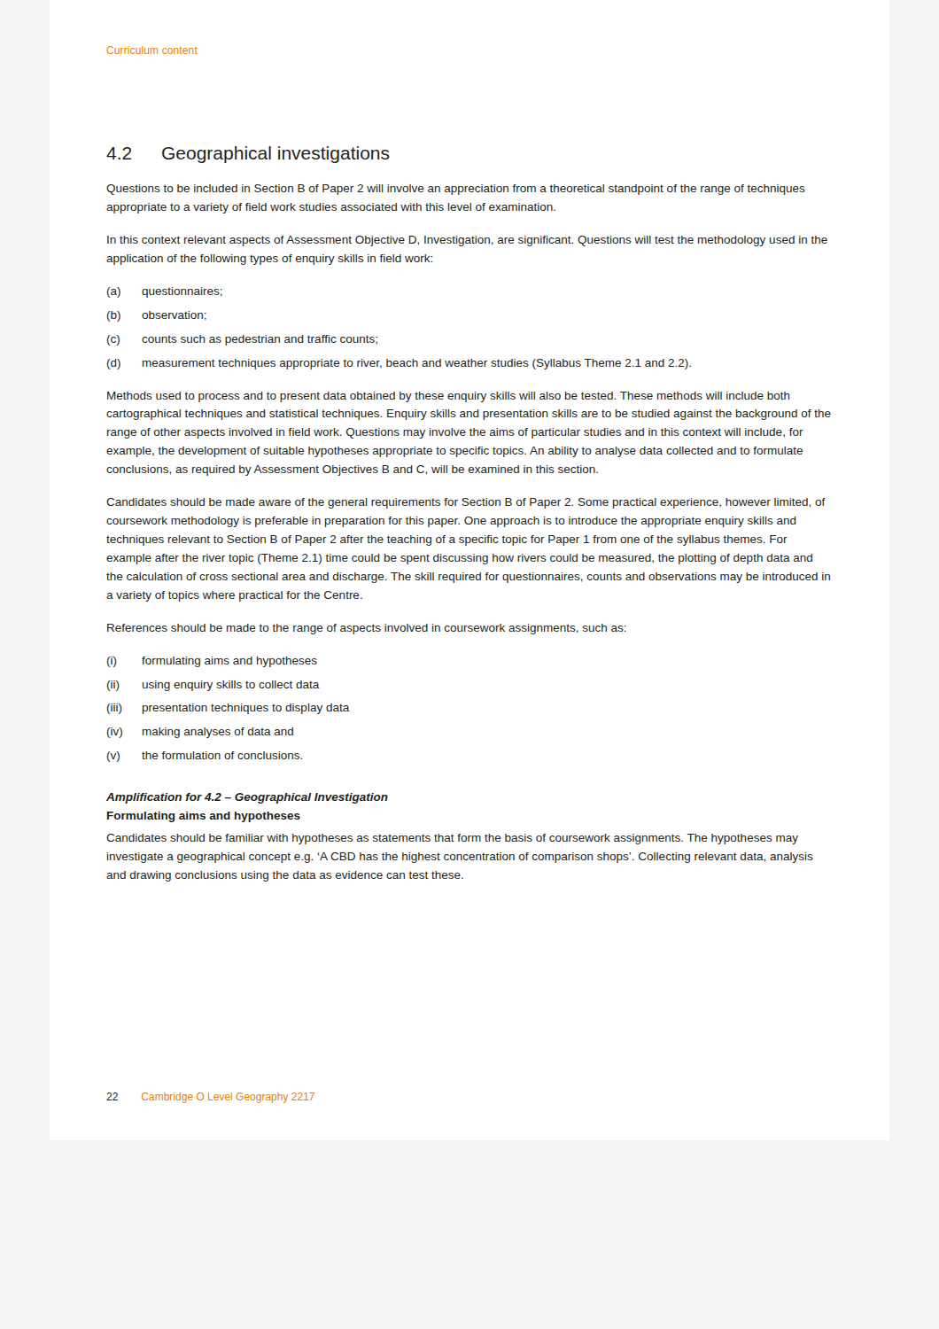Curriculum content
4.2 Geographical investigations
Questions to be included in Section B of Paper 2 will involve an appreciation from a theoretical standpoint of the range of techniques appropriate to a variety of field work studies associated with this level of examination.
In this context relevant aspects of Assessment Objective D, Investigation, are significant. Questions will test the methodology used in the application of the following types of enquiry skills in field work:
(a) questionnaires;
(b) observation;
(c) counts such as pedestrian and traffic counts;
(d) measurement techniques appropriate to river, beach and weather studies (Syllabus Theme 2.1 and 2.2).
Methods used to process and to present data obtained by these enquiry skills will also be tested. These methods will include both cartographical techniques and statistical techniques. Enquiry skills and presentation skills are to be studied against the background of the range of other aspects involved in field work. Questions may involve the aims of particular studies and in this context will include, for example, the development of suitable hypotheses appropriate to specific topics. An ability to analyse data collected and to formulate conclusions, as required by Assessment Objectives B and C, will be examined in this section.
Candidates should be made aware of the general requirements for Section B of Paper 2. Some practical experience, however limited, of coursework methodology is preferable in preparation for this paper. One approach is to introduce the appropriate enquiry skills and techniques relevant to Section B of Paper 2 after the teaching of a specific topic for Paper 1 from one of the syllabus themes. For example after the river topic (Theme 2.1) time could be spent discussing how rivers could be measured, the plotting of depth data and the calculation of cross sectional area and discharge. The skill required for questionnaires, counts and observations may be introduced in a variety of topics where practical for the Centre.
References should be made to the range of aspects involved in coursework assignments, such as:
(i) formulating aims and hypotheses
(ii) using enquiry skills to collect data
(iii) presentation techniques to display data
(iv) making analyses of data and
(v) the formulation of conclusions.
Amplification for 4.2 – Geographical Investigation
Formulating aims and hypotheses
Candidates should be familiar with hypotheses as statements that form the basis of coursework assignments. The hypotheses may investigate a geographical concept e.g. ‘A CBD has the highest concentration of comparison shops’. Collecting relevant data, analysis and drawing conclusions using the data as evidence can test these.
22 Cambridge O Level Geography 2217